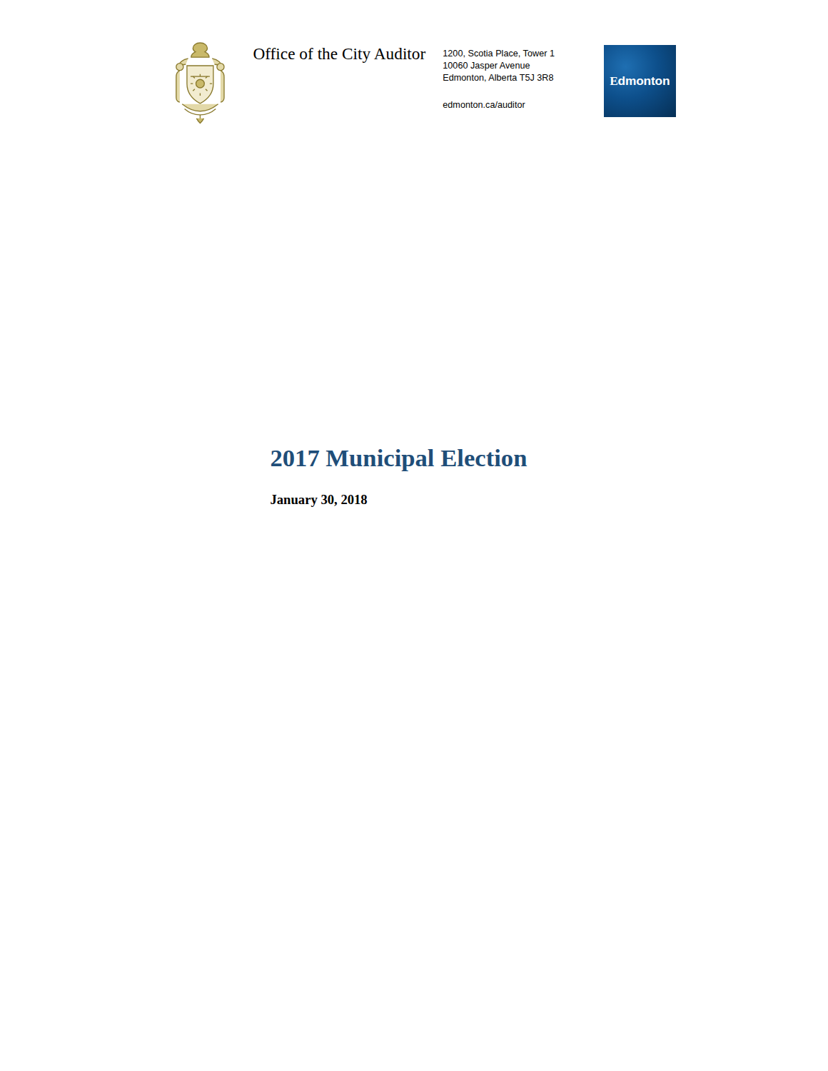Office of the City Auditor
1200, Scotia Place, Tower 1
10060 Jasper Avenue
Edmonton, Alberta T5J 3R8
edmonton.ca/auditor
Edmonton
2017 Municipal Election
January 30, 2018